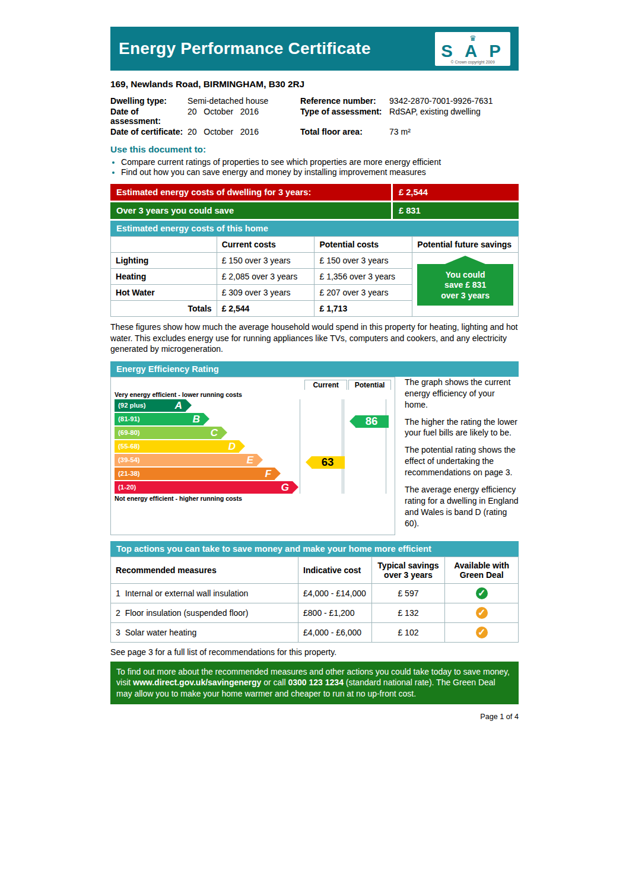Energy Performance Certificate
♛
S A P
© Crown copyright 2009
169, Newlands Road, BIRMINGHAM, B30 2RJ
| Dwelling type: | Semi-detached house | Reference number: | 9342-2870-7001-9926-7631 |
| Date of assessment: | 20 October 2016 | Type of assessment: | RdSAP, existing dwelling |
| Date of certificate: | 20 October 2016 | Total floor area: | 73 m² |
Use this document to:
Compare current ratings of properties to see which properties are more energy efficient
Find out how you can save energy and money by installing improvement measures
Estimated energy costs of dwelling for 3 years:
£ 2,544
Over 3 years you could save
£ 831
Estimated energy costs of this home
| | Current costs | Potential costs | Potential future savings |
| --- | --- | --- | --- |
| Lighting | £ 150 over 3 years | £ 150 over 3 years | You could save £ 831 over 3 years |
| Heating | £ 2,085 over 3 years | £ 1,356 over 3 years |
| Hot Water | £ 309 over 3 years | £ 207 over 3 years |
| Totals | £ 2,544 | £ 1,713 |
These figures show how much the average household would spend in this property for heating, lighting and hot water. This excludes energy use for running appliances like TVs, computers and cookers, and any electricity generated by microgeneration.
Energy Efficiency Rating
Current
Potential
Very energy efficient - lower running costs
(92 plus) A
(81-91) B
(69-80) C
(55-68) D
(39-54) E
(21-38) F
(1-20) G
63
86
Not energy efficient - higher running costs
The graph shows the current energy efficiency of your home.
The higher the rating the lower your fuel bills are likely to be.
The potential rating shows the effect of undertaking the recommendations on page 3.
The average energy efficiency rating for a dwelling in England and Wales is band D (rating 60).
Top actions you can take to save money and make your home more efficient
| Recommended measures | Indicative cost | Typical savings over 3 years | Available with Green Deal |
| --- | --- | --- | --- |
| 1 Internal or external wall insulation | £4,000 - £14,000 | £ 597 | ✓ |
| 2 Floor insulation (suspended floor) | £800 - £1,200 | £ 132 | ✓ |
| 3 Solar water heating | £4,000 - £6,000 | £ 102 | ✓ |
See page 3 for a full list of recommendations for this property.
To find out more about the recommended measures and other actions you could take today to save money, visit www.direct.gov.uk/savingenergy or call 0300 123 1234 (standard national rate). The Green Deal may allow you to make your home warmer and cheaper to run at no up-front cost.
Page 1 of 4